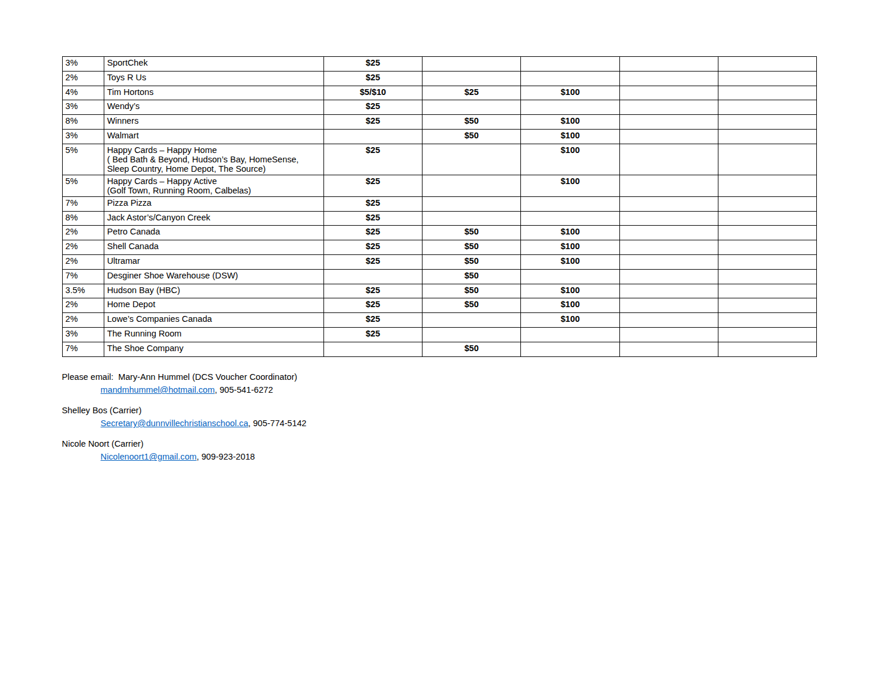| 3% | SportChek | $25 | | | | |
| 2% | Toys R Us | $25 | | | | |
| 4% | Tim Hortons | $5/$10 | $25 | $100 | | |
| 3% | Wendy’s | $25 | | | | |
| 8% | Winners | $25 | $50 | $100 | | |
| 3% | Walmart | | $50 | $100 | | |
| 5% | Happy Cards – Happy Home ( Bed Bath & Beyond, Hudson’s Bay, HomeSense, Sleep Country, Home Depot, The Source) | $25 | | $100 | | |
| 5% | Happy Cards – Happy Active (Golf Town, Running Room, Calbelas) | $25 | | $100 | | |
| 7% | Pizza Pizza | $25 | | | | |
| 8% | Jack Astor’s/Canyon Creek | $25 | | | | |
| 2% | Petro Canada | $25 | $50 | $100 | | |
| 2% | Shell Canada | $25 | $50 | $100 | | |
| 2% | Ultramar | $25 | $50 | $100 | | |
| 7% | Desginer Shoe Warehouse (DSW) | | $50 | | | |
| 3.5% | Hudson Bay (HBC) | $25 | $50 | $100 | | |
| 2% | Home Depot | $25 | $50 | $100 | | |
| 2% | Lowe’s Companies Canada | $25 | | $100 | | |
| 3% | The Running Room | $25 | | | | |
| 7% | The Shoe Company | | $50 | | | |
Please email: Mary-Ann Hummel (DCS Voucher Coordinator)
mandmhummel@hotmail.com, 905-541-6272
Shelley Bos (Carrier)
Secretary@dunnvillechristianschool.ca, 905-774-5142
Nicole Noort (Carrier)
Nicolenoort1@gmail.com, 909-923-2018